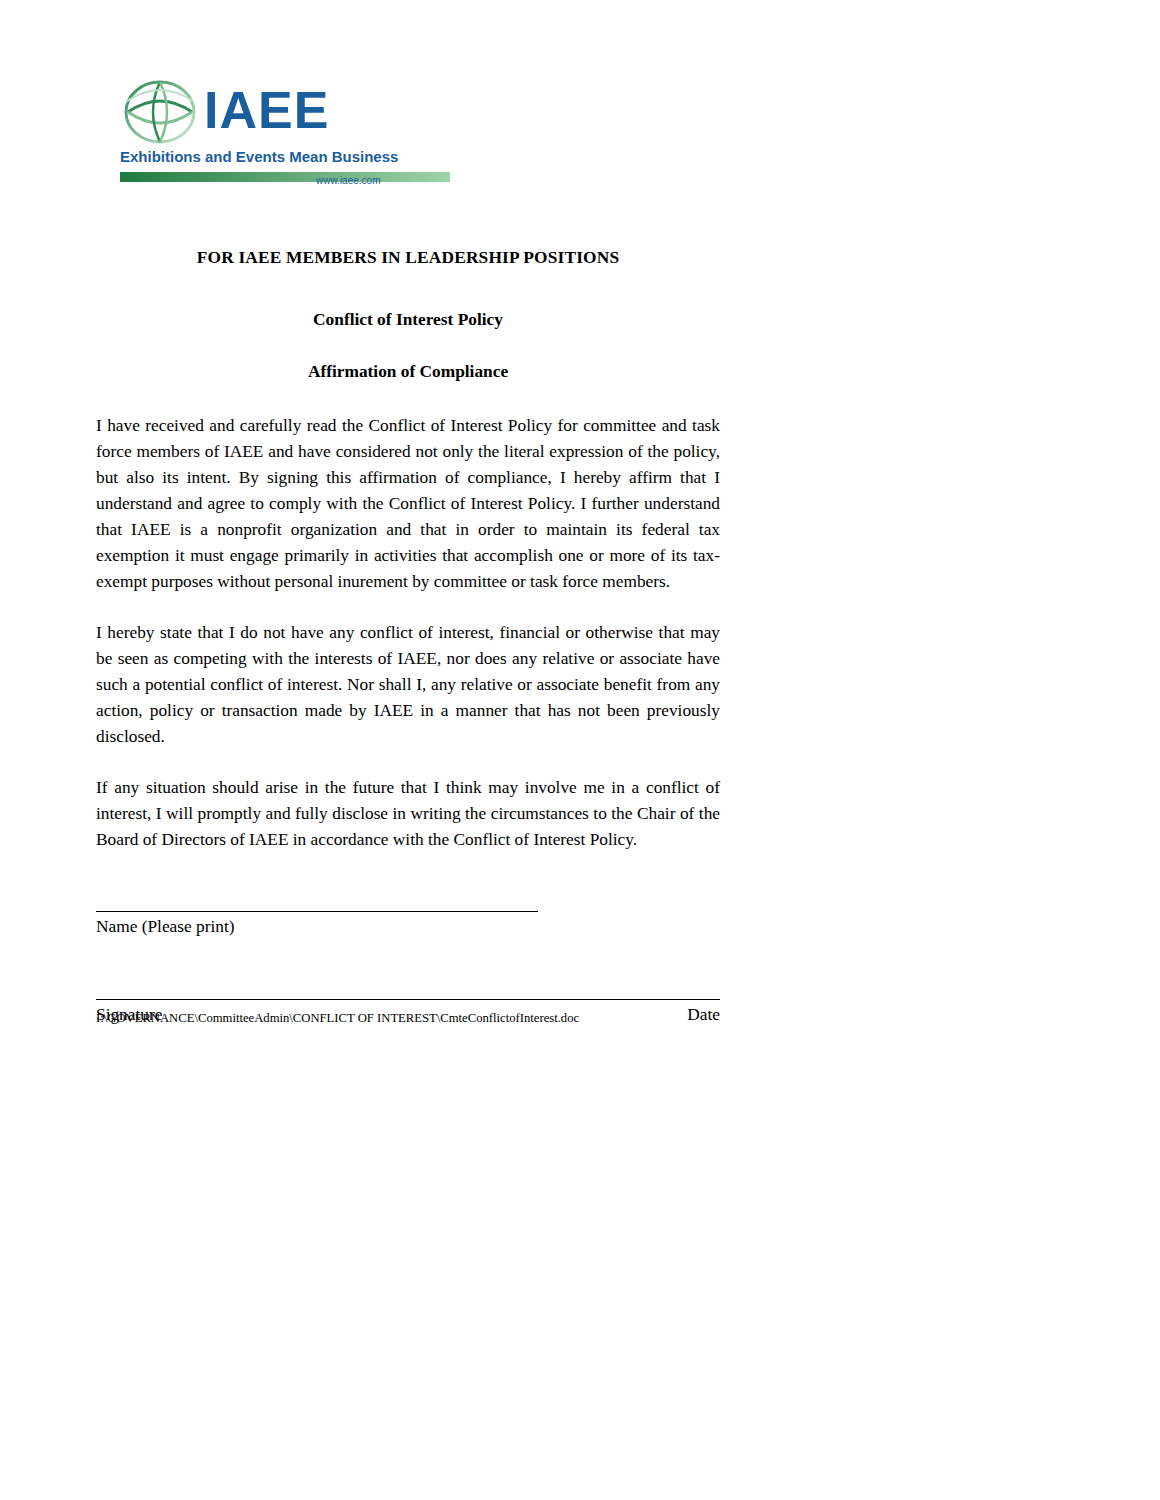IAEE Exhibitions and Events Mean Business www.iaee.com
For IAEE Members in Leadership Positions
Conflict of Interest Policy
Affirmation of Compliance
I have received and carefully read the Conflict of Interest Policy for committee and task force members of IAEE and have considered not only the literal expression of the policy, but also its intent. By signing this affirmation of compliance, I hereby affirm that I understand and agree to comply with the Conflict of Interest Policy. I further understand that IAEE is a nonprofit organization and that in order to maintain its federal tax exemption it must engage primarily in activities that accomplish one or more of its tax-exempt purposes without personal inurement by committee or task force members.
I hereby state that I do not have any conflict of interest, financial or otherwise that may be seen as competing with the interests of IAEE, nor does any relative or associate have such a potential conflict of interest. Nor shall I, any relative or associate benefit from any action, policy or transaction made by IAEE in a manner that has not been previously disclosed.
If any situation should arise in the future that I think may involve me in a conflict of interest, I will promptly and fully disclose in writing the circumstances to the Chair of the Board of Directors of IAEE in accordance with the Conflict of Interest Policy.
Name (Please print)
Signature
Date
I:\GOVERNANCE\CommitteeAdmin\CONFLICT OF INTEREST\CmteConflictofInterest.doc